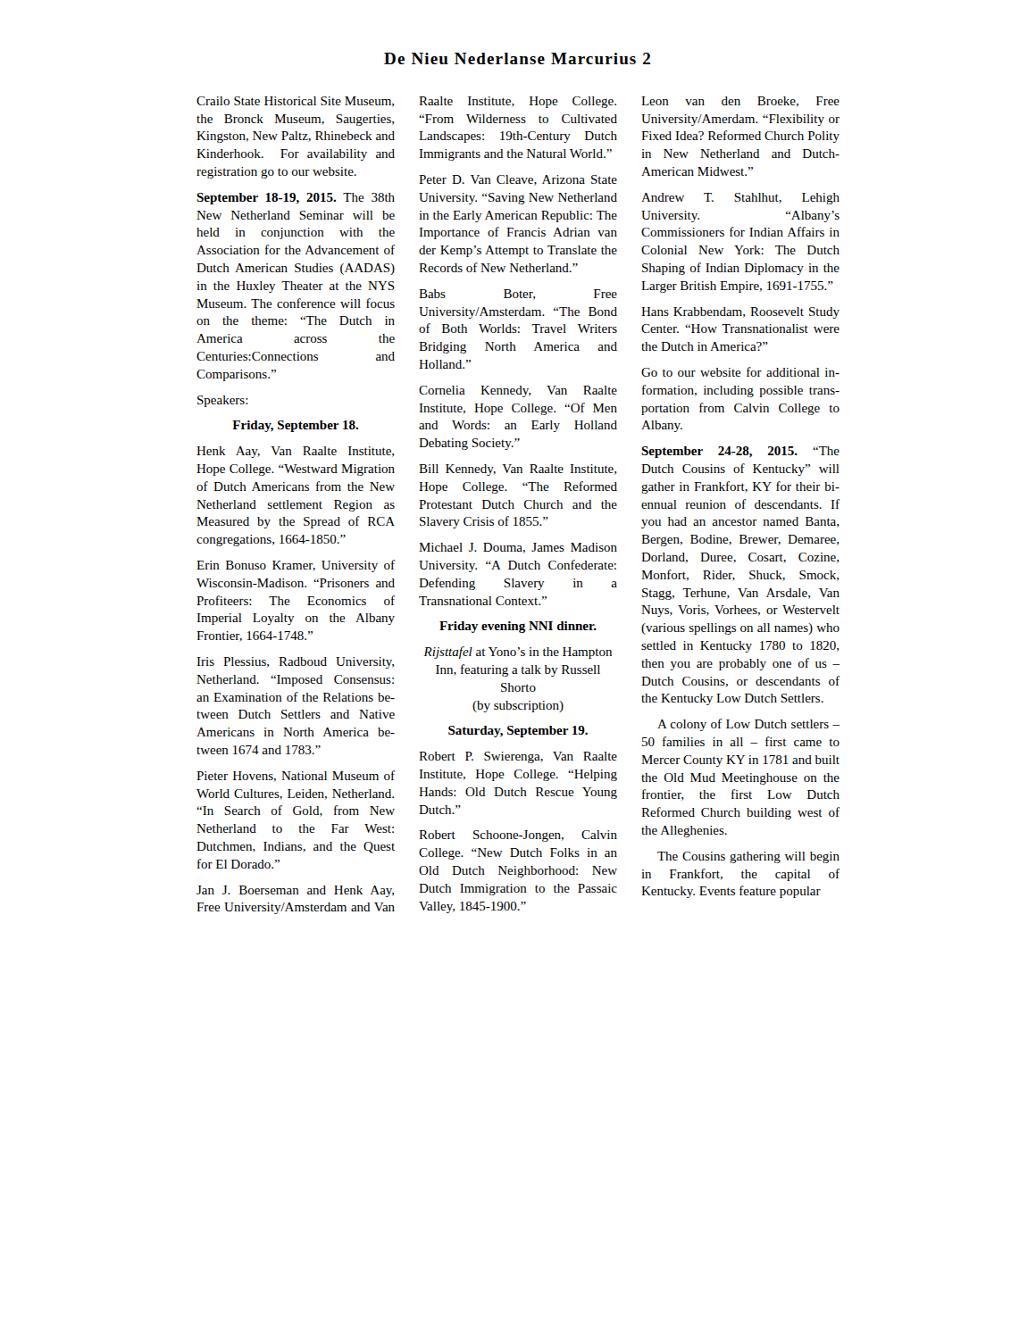De Nieu Nederlanse Marcurius 2
Crailo State Historical Site Museum, the Bronck Museum, Saugerties, Kingston, New Paltz, Rhinebeck and Kinderhook. For availability and registration go to our website.
September 18-19, 2015. The 38th New Netherland Seminar will be held in conjunction with the Association for the Advancement of Dutch American Studies (AADAS) in the Huxley Theater at the NYS Museum. The conference will focus on the theme: “The Dutch in America across the Centuries:Connections and Comparisons.”
Speakers:
Friday, September 18.
Henk Aay, Van Raalte Institute, Hope College. “Westward Migration of Dutch Americans from the New Netherland settlement Region as Measured by the Spread of RCA congregations, 1664-1850.”
Erin Bonuso Kramer, University of Wisconsin-Madison. “Prisoners and Profiteers: The Economics of Imperial Loyalty on the Albany Frontier, 1664-1748.”
Iris Plessius, Radboud University, Netherland. “Imposed Consensus: an Examination of the Relations between Dutch Settlers and Native Americans in North America between 1674 and 1783.”
Pieter Hovens, National Museum of World Cultures, Leiden, Netherland. “In Search of Gold, from New Netherland to the Far West: Dutchmen, Indians, and the Quest for El Dorado.”
Jan J. Boerseman and Henk Aay, Free University/Amsterdam and Van Raalte Institute, Hope College. “From Wilderness to Cultivated Landscapes: 19th-Century Dutch Immigrants and the Natural World.”
Peter D. Van Cleave, Arizona State University. “Saving New Netherland in the Early American Republic: The Importance of Francis Adrian van der Kemp’s Attempt to Translate the Records of New Netherland.”
Babs Boter, Free University/Amsterdam. “The Bond of Both Worlds: Travel Writers Bridging North America and Holland.”
Cornelia Kennedy, Van Raalte Institute, Hope College. “Of Men and Words: an Early Holland Debating Society.”
Bill Kennedy, Van Raalte Institute, Hope College. “The Reformed Protestant Dutch Church and the Slavery Crisis of 1855.”
Michael J. Douma, James Madison University. “A Dutch Confederate: Defending Slavery in a Transnational Context.”
Friday evening NNI dinner.
Rijsttafel at Yono’s in the Hampton Inn, featuring a talk by Russell Shorto
(by subscription)
Saturday, September 19.
Robert P. Swierenga, Van Raalte Institute, Hope College. “Helping Hands: Old Dutch Rescue Young Dutch.”
Robert Schoone-Jongen, Calvin College. “New Dutch Folks in an Old Dutch Neighborhood: New Dutch Immigration to the Passaic Valley, 1845-1900.”
Leon van den Broeke, Free University/Amerdam. “Flexibility or Fixed Idea? Reformed Church Polity in New Netherland and Dutch-American Midwest.”
Andrew T. Stahlhut, Lehigh University. “Albany’s Commissioners for Indian Affairs in Colonial New York: The Dutch Shaping of Indian Diplomacy in the Larger British Empire, 1691-1755.”
Hans Krabbendam, Roosevelt Study Center. “How Transnationalist were the Dutch in America?”
Go to our website for additional information, including possible transportation from Calvin College to Albany.
September 24-28, 2015. “The Dutch Cousins of Kentucky” will gather in Frankfort, KY for their biennual reunion of descendants. If you had an ancestor named Banta, Bergen, Bodine, Brewer, Demaree, Dorland, Duree, Cosart, Cozine, Monfort, Rider, Shuck, Smock, Stagg, Terhune, Van Arsdale, Van Nuys, Voris, Vorhees, or Westervelt (various spellings on all names) who settled in Kentucky 1780 to 1820, then you are probably one of us – Dutch Cousins, or descendants of the Kentucky Low Dutch Settlers.
A colony of Low Dutch settlers – 50 families in all – first came to Mercer County KY in 1781 and built the Old Mud Meetinghouse on the frontier, the first Low Dutch Reformed Church building west of the Alleghenies.
The Cousins gathering will begin in Frankfort, the capital of Kentucky. Events feature popular